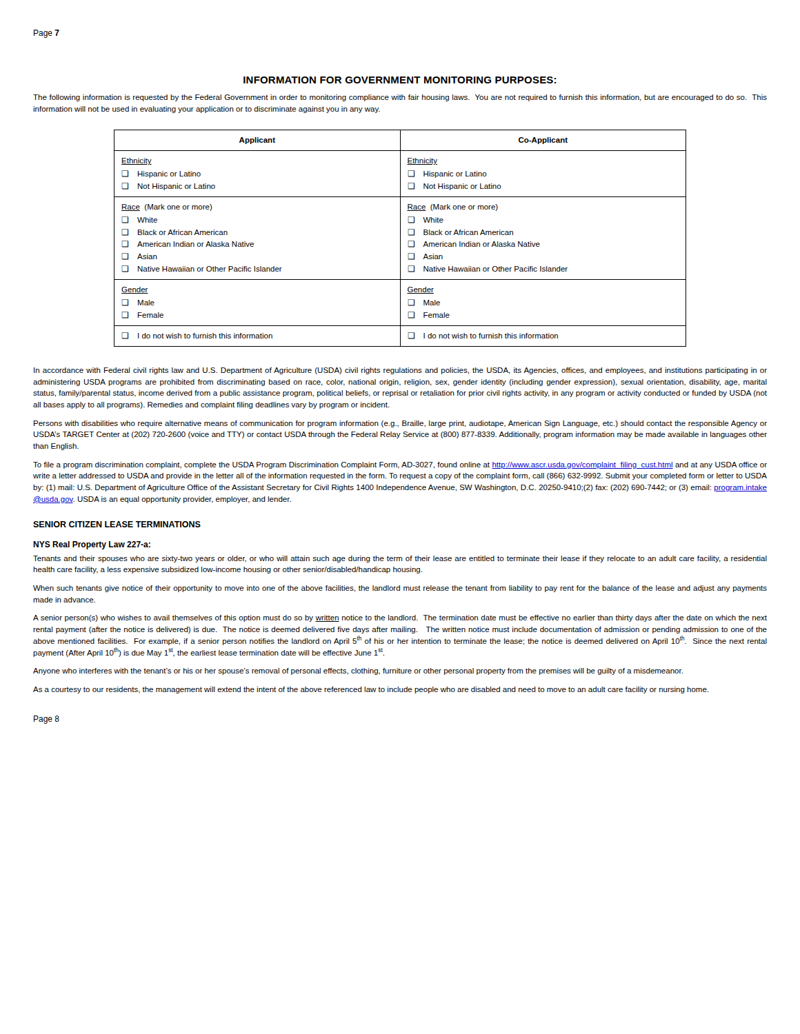Page 7
INFORMATION FOR GOVERNMENT MONITORING PURPOSES:
The following information is requested by the Federal Government in order to monitoring compliance with fair housing laws. You are not required to furnish this information, but are encouraged to do so. This information will not be used in evaluating your application or to discriminate against you in any way.
| Applicant | Co-Applicant |
| --- | --- |
| Ethnicity ❑ Hispanic or Latino ❑ Not Hispanic or Latino | Ethnicity ❑ Hispanic or Latino ❑ Not Hispanic or Latino |
| Race (Mark one or more) ❑ White ❑ Black or African American ❑ American Indian or Alaska Native ❑ Asian ❑ Native Hawaiian or Other Pacific Islander | Race (Mark one or more) ❑ White ❑ Black or African American ❑ American Indian or Alaska Native ❑ Asian ❑ Native Hawaiian or Other Pacific Islander |
| Gender ❑ Male ❑ Female | Gender ❑ Male ❑ Female |
| ❑ I do not wish to furnish this information | ❑ I do not wish to furnish this information |
In accordance with Federal civil rights law and U.S. Department of Agriculture (USDA) civil rights regulations and policies, the USDA, its Agencies, offices, and employees, and institutions participating in or administering USDA programs are prohibited from discriminating based on race, color, national origin, religion, sex, gender identity (including gender expression), sexual orientation, disability, age, marital status, family/parental status, income derived from a public assistance program, political beliefs, or reprisal or retaliation for prior civil rights activity, in any program or activity conducted or funded by USDA (not all bases apply to all programs). Remedies and complaint filing deadlines vary by program or incident.
Persons with disabilities who require alternative means of communication for program information (e.g., Braille, large print, audiotape, American Sign Language, etc.) should contact the responsible Agency or USDA’s TARGET Center at (202) 720-2600 (voice and TTY) or contact USDA through the Federal Relay Service at (800) 877-8339. Additionally, program information may be made available in languages other than English.
To file a program discrimination complaint, complete the USDA Program Discrimination Complaint Form, AD-3027, found online at http://www.ascr.usda.gov/complaint_filing_cust.html and at any USDA office or write a letter addressed to USDA and provide in the letter all of the information requested in the form. To request a copy of the complaint form, call (866) 632-9992. Submit your completed form or letter to USDA by: (1) mail: U.S. Department of Agriculture Office of the Assistant Secretary for Civil Rights 1400 Independence Avenue, SW Washington, D.C. 20250-9410;(2) fax: (202) 690-7442; or (3) email: program.intake@usda.gov. USDA is an equal opportunity provider, employer, and lender.
SENIOR CITIZEN LEASE TERMINATIONS
NYS Real Property Law 227-a:
Tenants and their spouses who are sixty-two years or older, or who will attain such age during the term of their lease are entitled to terminate their lease if they relocate to an adult care facility, a residential health care facility, a less expensive subsidized low-income housing or other senior/disabled/handicap housing.
When such tenants give notice of their opportunity to move into one of the above facilities, the landlord must release the tenant from liability to pay rent for the balance of the lease and adjust any payments made in advance.
A senior person(s) who wishes to avail themselves of this option must do so by written notice to the landlord. The termination date must be effective no earlier than thirty days after the date on which the next rental payment (after the notice is delivered) is due. The notice is deemed delivered five days after mailing. The written notice must include documentation of admission or pending admission to one of the above mentioned facilities. For example, if a senior person notifies the landlord on April 5th of his or her intention to terminate the lease; the notice is deemed delivered on April 10th. Since the next rental payment (After April 10th) is due May 1st, the earliest lease termination date will be effective June 1st.
Anyone who interferes with the tenant’s or his or her spouse’s removal of personal effects, clothing, furniture or other personal property from the premises will be guilty of a misdemeanor.
As a courtesy to our residents, the management will extend the intent of the above referenced law to include people who are disabled and need to move to an adult care facility or nursing home.
Page 8